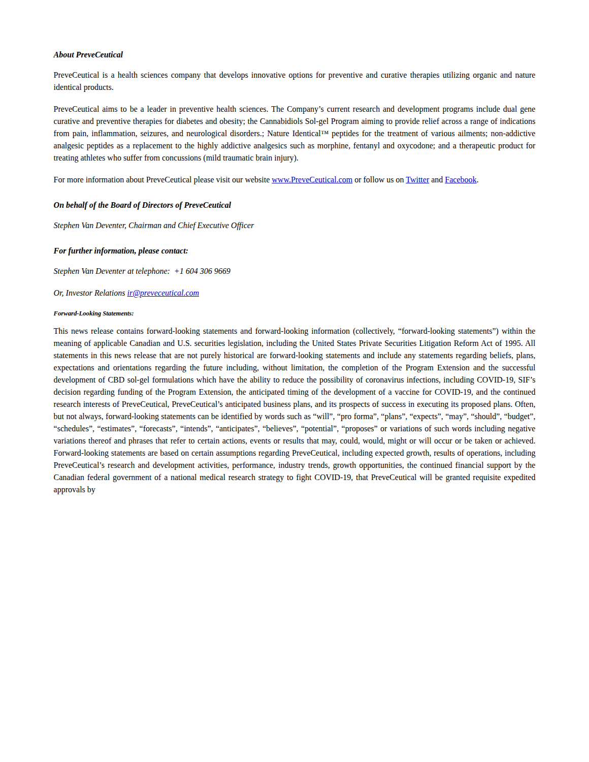About PreveCeutical
PreveCeutical is a health sciences company that develops innovative options for preventive and curative therapies utilizing organic and nature identical products.
PreveCeutical aims to be a leader in preventive health sciences. The Company’s current research and development programs include dual gene curative and preventive therapies for diabetes and obesity; the Cannabidiols Sol-gel Program aiming to provide relief across a range of indications from pain, inflammation, seizures, and neurological disorders.; Nature Identical™ peptides for the treatment of various ailments; non-addictive analgesic peptides as a replacement to the highly addictive analgesics such as morphine, fentanyl and oxycodone; and a therapeutic product for treating athletes who suffer from concussions (mild traumatic brain injury).
For more information about PreveCeutical please visit our website www.PreveCeutical.com or follow us on Twitter and Facebook.
On behalf of the Board of Directors of PreveCeutical
Stephen Van Deventer, Chairman and Chief Executive Officer
For further information, please contact:
Stephen Van Deventer at telephone: +1 604 306 9669
Or, Investor Relations ir@preveceutical.com
Forward-Looking Statements:
This news release contains forward-looking statements and forward-looking information (collectively, “forward-looking statements”) within the meaning of applicable Canadian and U.S. securities legislation, including the United States Private Securities Litigation Reform Act of 1995. All statements in this news release that are not purely historical are forward-looking statements and include any statements regarding beliefs, plans, expectations and orientations regarding the future including, without limitation, the completion of the Program Extension and the successful development of CBD sol-gel formulations which have the ability to reduce the possibility of coronavirus infections, including COVID-19, SIF’s decision regarding funding of the Program Extension, the anticipated timing of the development of a vaccine for COVID-19, and the continued research interests of PreveCeutical, PreveCeutical’s anticipated business plans, and its prospects of success in executing its proposed plans. Often, but not always, forward-looking statements can be identified by words such as “will”, “pro forma”, “plans”, “expects”, “may”, “should”, “budget”, “schedules”, “estimates”, “forecasts”, “intends”, “anticipates”, “believes”, “potential”, “proposes” or variations of such words including negative variations thereof and phrases that refer to certain actions, events or results that may, could, would, might or will occur or be taken or achieved. Forward-looking statements are based on certain assumptions regarding PreveCeutical, including expected growth, results of operations, including PreveCeutical’s research and development activities, performance, industry trends, growth opportunities, the continued financial support by the Canadian federal government of a national medical research strategy to fight COVID-19, that PreveCeutical will be granted requisite expedited approvals by